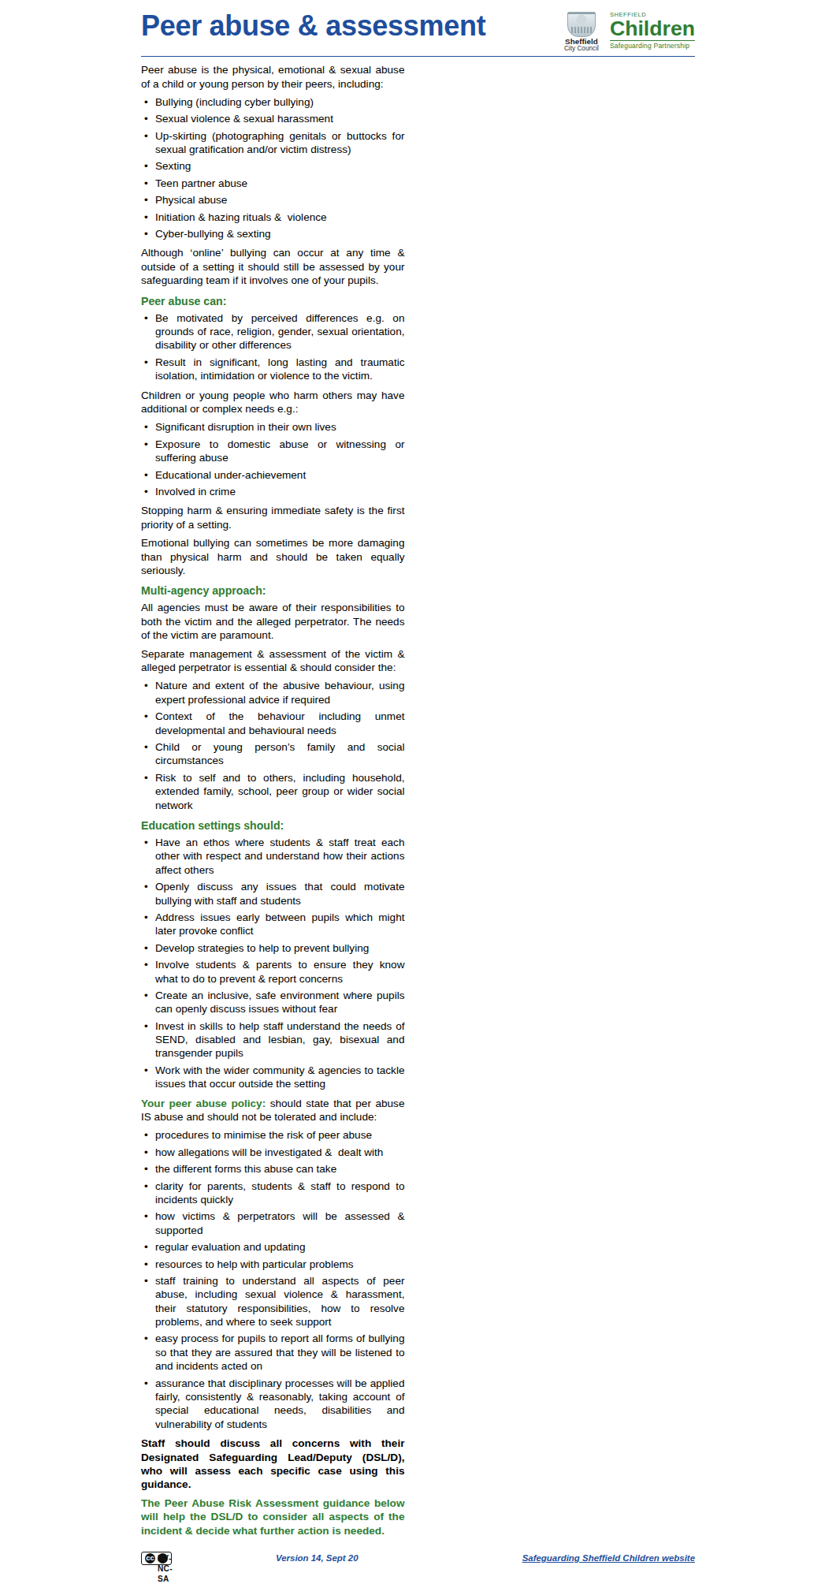Peer abuse & assessment
Sheffield
City Council
Sheffield
Children
Safeguarding Partnership
Peer abuse is the physical, emotional & sexual abuse of a child or young person by their peers, including:
Bullying (including cyber bullying)
Sexual violence & sexual harassment
Up-skirting (photographing genitals or buttocks for sexual gratification and/or victim distress)
Sexting
Teen partner abuse
Physical abuse
Initiation & hazing rituals & violence
Cyber-bullying & sexting
Although ‘online’ bullying can occur at any time & outside of a setting it should still be assessed by your safeguarding team if it involves one of your pupils.
Peer abuse can:
Be motivated by perceived differences e.g. on grounds of race, religion, gender, sexual orientation, disability or other differences
Result in significant, long lasting and traumatic isolation, intimidation or violence to the victim.
Children or young people who harm others may have additional or complex needs e.g.:
Significant disruption in their own lives
Exposure to domestic abuse or witnessing or suffering abuse
Educational under-achievement
Involved in crime
Stopping harm & ensuring immediate safety is the first priority of a setting.
Emotional bullying can sometimes be more damaging than physical harm and should be taken equally seriously.
Multi-agency approach:
All agencies must be aware of their responsibilities to both the victim and the alleged perpetrator. The needs of the victim are paramount.
Separate management & assessment of the victim & alleged perpetrator is essential & should consider the:
Nature and extent of the abusive behaviour, using expert professional advice if required
Context of the behaviour including unmet developmental and behavioural needs
Child or young person’s family and social circumstances
Risk to self and to others, including household, extended family, school, peer group or wider social network
Education settings should:
Have an ethos where students & staff treat each other with respect and understand how their actions affect others
Openly discuss any issues that could motivate bullying with staff and students
Address issues early between pupils which might later provoke conflict
Develop strategies to help to prevent bullying
Involve students & parents to ensure they know what to do to prevent & report concerns
Create an inclusive, safe environment where pupils can openly discuss issues without fear
Invest in skills to help staff understand the needs of SEND, disabled and lesbian, gay, bisexual and transgender pupils
Work with the wider community & agencies to tackle issues that occur outside the setting
Your peer abuse policy: should state that per abuse IS abuse and should not be tolerated and include:
procedures to minimise the risk of peer abuse
how allegations will be investigated & dealt with
the different forms this abuse can take
clarity for parents, students & staff to respond to incidents quickly
how victims & perpetrators will be assessed & supported
regular evaluation and updating
resources to help with particular problems
staff training to understand all aspects of peer abuse, including sexual violence & harassment, their statutory responsibilities, how to resolve problems, and where to seek support
easy process for pupils to report all forms of bullying so that they are assured that they will be listened to and incidents acted on
assurance that disciplinary processes will be applied fairly, consistently & reasonably, taking account of special educational needs, disabilities and vulnerability of students
Staff should discuss all concerns with their Designated Safeguarding Lead/Deputy (DSL/D), who will assess each specific case using this guidance.
The Peer Abuse Risk Assessment guidance below will help the DSL/D to consider all aspects of the incident & decide what further action is needed.
cc BY-NC-SA Version 14, Sept 20 Safeguarding Sheffield Children website